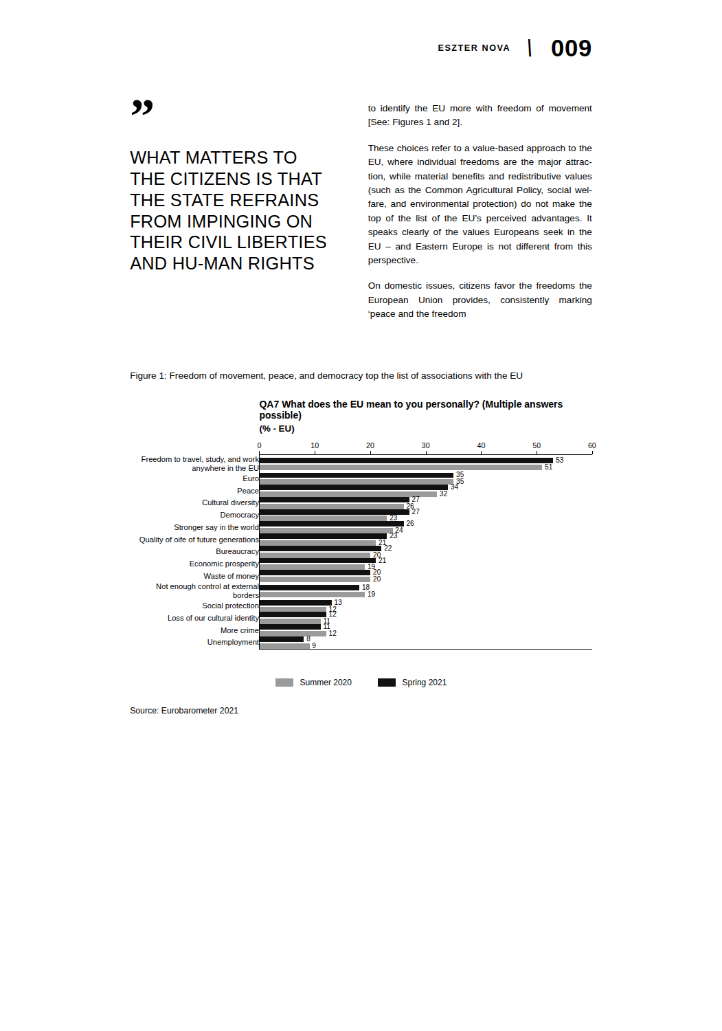Eszter Nova \ 009
”
What matters to the citizens is that the state refrains from impinging on their civil liberties and hu‑man rights
to identify the EU more with freedom of movement [See: Figures 1 and 2].
These choices refer to a value-based approach to the EU, where individual freedoms are the major attraction, while material benefits and redistributive values (such as the Common Agricultural Policy, social welfare, and environmental protection) do not make the top of the list of the EU’s perceived advantages. It speaks clearly of the values Europeans seek in the EU – and Eastern Europe is not different from this perspective.
On domestic issues, citizens favor the freedoms the European Union provides, consistently marking ‘peace and the freedom
Figure 1: Freedom of movement, peace, and democracy top the list of associations with the EU
QA7 What does the EU mean to you personally? (Multiple answers possible)
(% - EU)
0 10 20 30 40 50 60
| Freedom to travel, study, and work anywhere in the EU | 53 51 |
| Euro | 35 35 |
| Peace | 34 32 |
| Cultural diversity | 27 26 |
| Democracy | 27 23 |
| Stronger say in the world | 26 24 |
| Quality of oife of future generations | 23 21 |
| Bureaucracy | 22 20 |
| Economic prosperity | 21 19 |
| Waste of money | 20 20 |
| Not enough control at external borders | 18 19 |
| Social protection | 13 12 |
| Loss of our cultural identity | 12 11 |
| More crime | 11 12 |
| Unemployment | 8 9 |
Summer 2020 Spring 2021
Source: Eurobarometer 2021